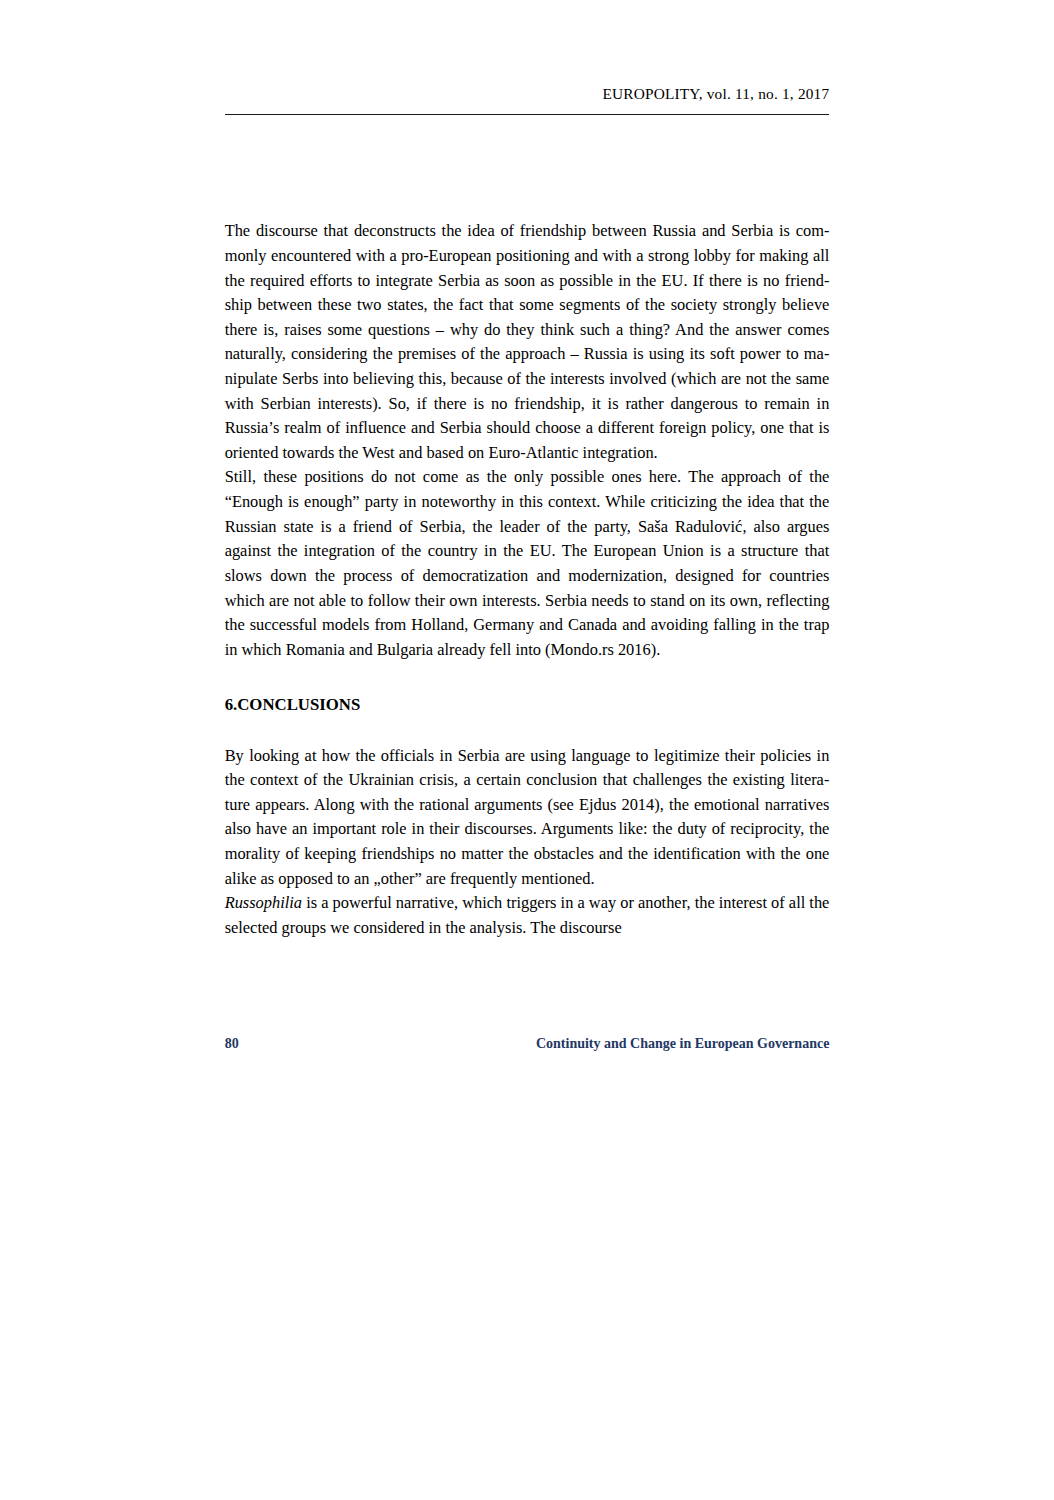EUROPOLITY, vol. 11, no. 1, 2017
The discourse that deconstructs the idea of friendship between Russia and Serbia is commonly encountered with a pro-European positioning and with a strong lobby for making all the required efforts to integrate Serbia as soon as possible in the EU. If there is no friendship between these two states, the fact that some segments of the society strongly believe there is, raises some questions – why do they think such a thing? And the answer comes naturally, considering the premises of the approach – Russia is using its soft power to manipulate Serbs into believing this, because of the interests involved (which are not the same with Serbian interests). So, if there is no friendship, it is rather dangerous to remain in Russia’s realm of influence and Serbia should choose a different foreign policy, one that is oriented towards the West and based on Euro-Atlantic integration.
Still, these positions do not come as the only possible ones here. The approach of the “Enough is enough” party in noteworthy in this context. While criticizing the idea that the Russian state is a friend of Serbia, the leader of the party, Saša Radulović, also argues against the integration of the country in the EU. The European Union is a structure that slows down the process of democratization and modernization, designed for countries which are not able to follow their own interests. Serbia needs to stand on its own, reflecting the successful models from Holland, Germany and Canada and avoiding falling in the trap in which Romania and Bulgaria already fell into (Mondo.rs 2016).
6.CONCLUSIONS
By looking at how the officials in Serbia are using language to legitimize their policies in the context of the Ukrainian crisis, a certain conclusion that challenges the existing literature appears. Along with the rational arguments (see Ejdus 2014), the emotional narratives also have an important role in their discourses. Arguments like: the duty of reciprocity, the morality of keeping friendships no matter the obstacles and the identification with the one alike as opposed to an „other” are frequently mentioned.
Russophilia is a powerful narrative, which triggers in a way or another, the interest of all the selected groups we considered in the analysis. The discourse
80
Continuity and Change in European Governance